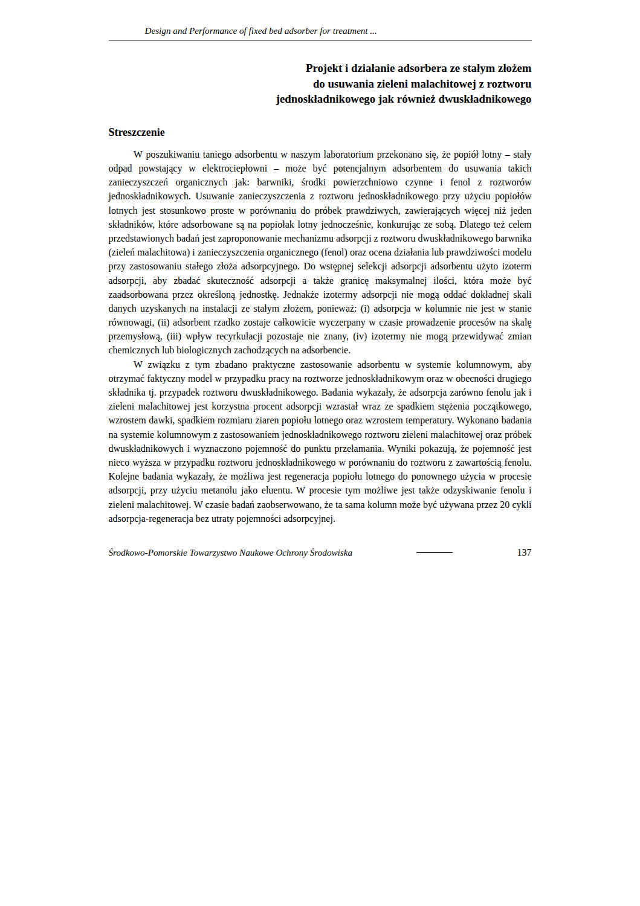Design and Performance of fixed bed adsorber for treatment ...
Projekt i działanie adsorbera ze stałym złożem
do usuwania zieleni malachitowej z roztworu
jednoskładnikowego jak również dwuskładnikowego
Streszczenie
W poszukiwaniu taniego adsorbentu w naszym laboratorium przekonano się, że popiół lotny – stały odpad powstający w elektrociepłowni – może być potencjalnym adsorbentem do usuwania takich zanieczyszczeń organicznych jak: barwniki, środki powierzchniowo czynne i fenol z roztworów jednoskładnikowych. Usuwanie zanieczyszczenia z roztworu jednoskładnikowego przy użyciu popiołów lotnych jest stosunkowo proste w porównaniu do próbek prawdziwych, zawierających więcej niż jeden składników, które adsorbowane są na popiołak lotny jednocześnie, konkurując ze sobą. Dlatego też celem przedstawionych badań jest zaproponowanie mechanizmu adsorpcji z roztworu dwuskładnikowego barwnika (zieleń malachitowa) i zanieczyszczenia organicznego (fenol) oraz ocena działania lub prawdziwości modelu przy zastosowaniu stałego złoża adsorpcyjnego. Do wstępnej selekcji adsorpcji adsorbentu użyto izoterm adsorpcji, aby zbadać skuteczność adsorpcji a także granicę maksymalnej ilości, która może być zaadsorbowana przez określoną jednostkę. Jednakże izotermy adsorpcji nie mogą oddać dokładnej skali danych uzyskanych na instalacji ze stałym złożem, ponieważ: (i) adsorpcja w kolumnie nie jest w stanie równowagi, (ii) adsorbent rzadko zostaje całkowicie wyczerpany w czasie prowadzenie procesów na skalę przemysłową, (iii) wpływ recyrkulacji pozostaje nie znany, (iv) izotermy nie mogą przewidywać zmian chemicznych lub biologicznych zachodzących na adsorbencie.
W związku z tym zbadano praktyczne zastosowanie adsorbentu w systemie kolumnowym, aby otrzymać faktyczny model w przypadku pracy na roztworze jednoskładnikowym oraz w obecności drugiego składnika tj. przypadek roztworu dwuskładnikowego. Badania wykazały, że adsorpcja zarówno fenolu jak i zieleni malachitowej jest korzystna procent adsorpcji wzrastał wraz ze spadkiem stężenia początkowego, wzrostem dawki, spadkiem rozmiaru ziaren popiołu lotnego oraz wzrostem temperatury. Wykonano badania na systemie kolumnowym z zastosowaniem jednoskładnikowego roztworu zieleni malachitowej oraz próbek dwuskładnikowych i wyznaczono pojemność do punktu przełamania. Wyniki pokazują, że pojemność jest nieco wyższa w przypadku roztworu jednoskładnikowego w porównaniu do roztworu z zawartością fenolu. Kolejne badania wykazały, że możliwa jest regeneracja popiołu lotnego do ponownego użycia w procesie adsorpcji, przy użyciu metanolu jako eluentu. W procesie tym możliwe jest także odzyskiwanie fenolu i zieleni malachitowej. W czasie badań zaobserwowano, że ta sama kolumn może być używana przez 20 cykli adsorpcja-regeneracja bez utraty pojemności adsorpcyjnej.
Środkowo-Pomorskie Towarzystwo Naukowe Ochrony Środowiska 137